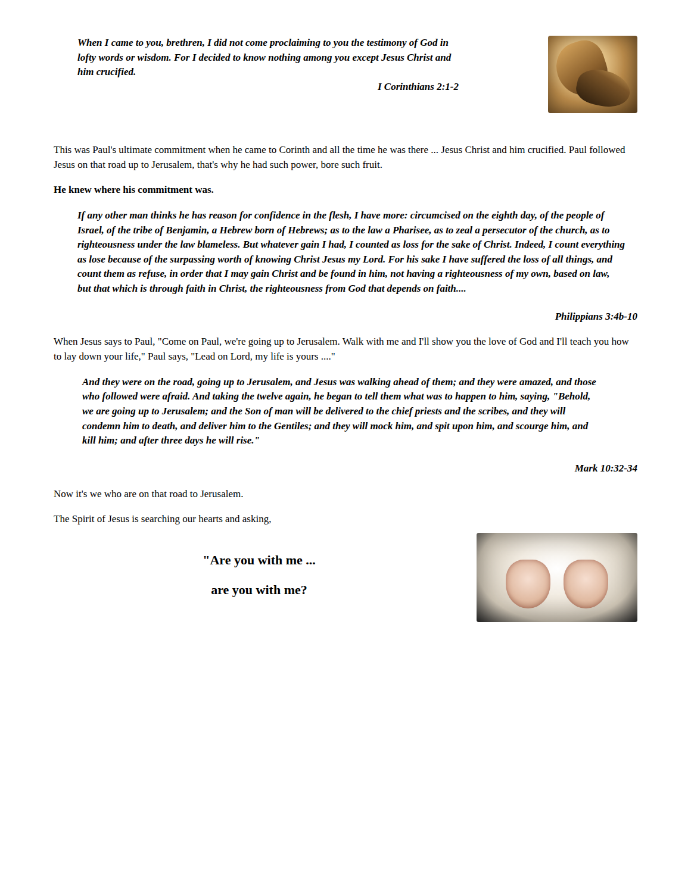When I came to you, brethren, I did not come proclaiming to you the testimony of God in lofty words or wisdom. For I decided to know nothing among you except Jesus Christ and him crucified.
I Corinthians 2:1-2
This was Paul's ultimate commitment when he came to Corinth and all the time he was there ... Jesus Christ and him crucified. Paul followed Jesus on that road up to Jerusalem, that's why he had such power, bore such fruit.
He knew where his commitment was.
If any other man thinks he has reason for confidence in the flesh, I have more: circumcised on the eighth day, of the people of Israel, of the tribe of Benjamin, a Hebrew born of Hebrews; as to the law a Pharisee, as to zeal a persecutor of the church, as to righteousness under the law blameless. But whatever gain I had, I counted as loss for the sake of Christ. Indeed, I count everything as lose because of the surpassing worth of knowing Christ Jesus my Lord. For his sake I have suffered the loss of all things, and count them as refuse, in order that I may gain Christ and be found in him, not having a righteousness of my own, based on law, but that which is through faith in Christ, the righteousness from God that depends on faith....
Philippians 3:4b-10
When Jesus says to Paul, "Come on Paul, we're going up to Jerusalem. Walk with me and I'll show you the love of God and I'll teach you how to lay down your life," Paul says, "Lead on Lord, my life is yours ...."
And they were on the road, going up to Jerusalem, and Jesus was walking ahead of them; and they were amazed, and those who followed were afraid. And taking the twelve again, he began to tell them what was to happen to him, saying, "Behold, we are going up to Jerusalem; and the Son of man will be delivered to the chief priests and the scribes, and they will condemn him to death, and deliver him to the Gentiles; and they will mock him, and spit upon him, and scourge him, and kill him; and after three days he will rise."
Mark 10:32-34
Now it's we who are on that road to Jerusalem.
The Spirit of Jesus is searching our hearts and asking,
"Are you with me ...
are you with me?